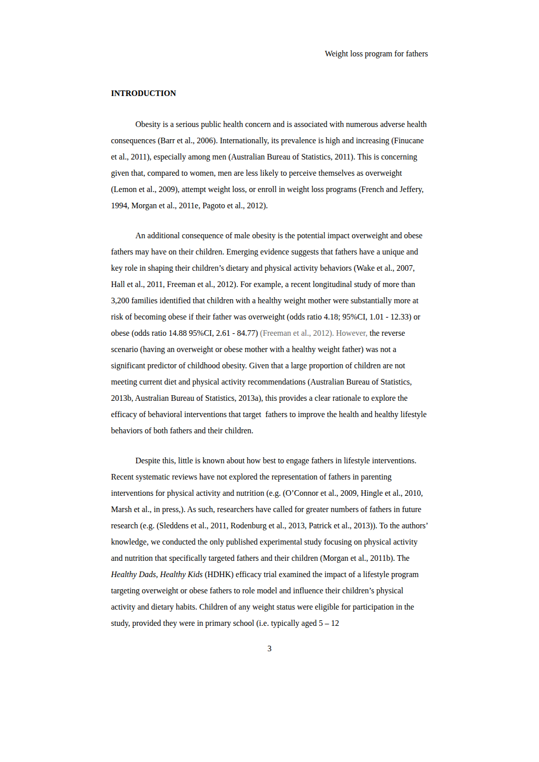Weight loss program for fathers
INTRODUCTION
Obesity is a serious public health concern and is associated with numerous adverse health consequences (Barr et al., 2006). Internationally, its prevalence is high and increasing (Finucane et al., 2011), especially among men (Australian Bureau of Statistics, 2011). This is concerning given that, compared to women, men are less likely to perceive themselves as overweight (Lemon et al., 2009), attempt weight loss, or enroll in weight loss programs (French and Jeffery, 1994, Morgan et al., 2011e, Pagoto et al., 2012).
An additional consequence of male obesity is the potential impact overweight and obese fathers may have on their children. Emerging evidence suggests that fathers have a unique and key role in shaping their children’s dietary and physical activity behaviors (Wake et al., 2007, Hall et al., 2011, Freeman et al., 2012). For example, a recent longitudinal study of more than 3,200 families identified that children with a healthy weight mother were substantially more at risk of becoming obese if their father was overweight (odds ratio 4.18; 95%CI, 1.01 - 12.33) or obese (odds ratio 14.88 95%CI, 2.61 - 84.77) (Freeman et al., 2012). However, the reverse scenario (having an overweight or obese mother with a healthy weight father) was not a significant predictor of childhood obesity. Given that a large proportion of children are not meeting current diet and physical activity recommendations (Australian Bureau of Statistics, 2013b, Australian Bureau of Statistics, 2013a), this provides a clear rationale to explore the efficacy of behavioral interventions that target fathers to improve the health and healthy lifestyle behaviors of both fathers and their children.
Despite this, little is known about how best to engage fathers in lifestyle interventions. Recent systematic reviews have not explored the representation of fathers in parenting interventions for physical activity and nutrition (e.g. (O’Connor et al., 2009, Hingle et al., 2010, Marsh et al., in press,). As such, researchers have called for greater numbers of fathers in future research (e.g. (Sleddens et al., 2011, Rodenburg et al., 2013, Patrick et al., 2013)). To the authors’ knowledge, we conducted the only published experimental study focusing on physical activity and nutrition that specifically targeted fathers and their children (Morgan et al., 2011b). The Healthy Dads, Healthy Kids (HDHK) efficacy trial examined the impact of a lifestyle program targeting overweight or obese fathers to role model and influence their children’s physical activity and dietary habits. Children of any weight status were eligible for participation in the study, provided they were in primary school (i.e. typically aged 5 – 12
3